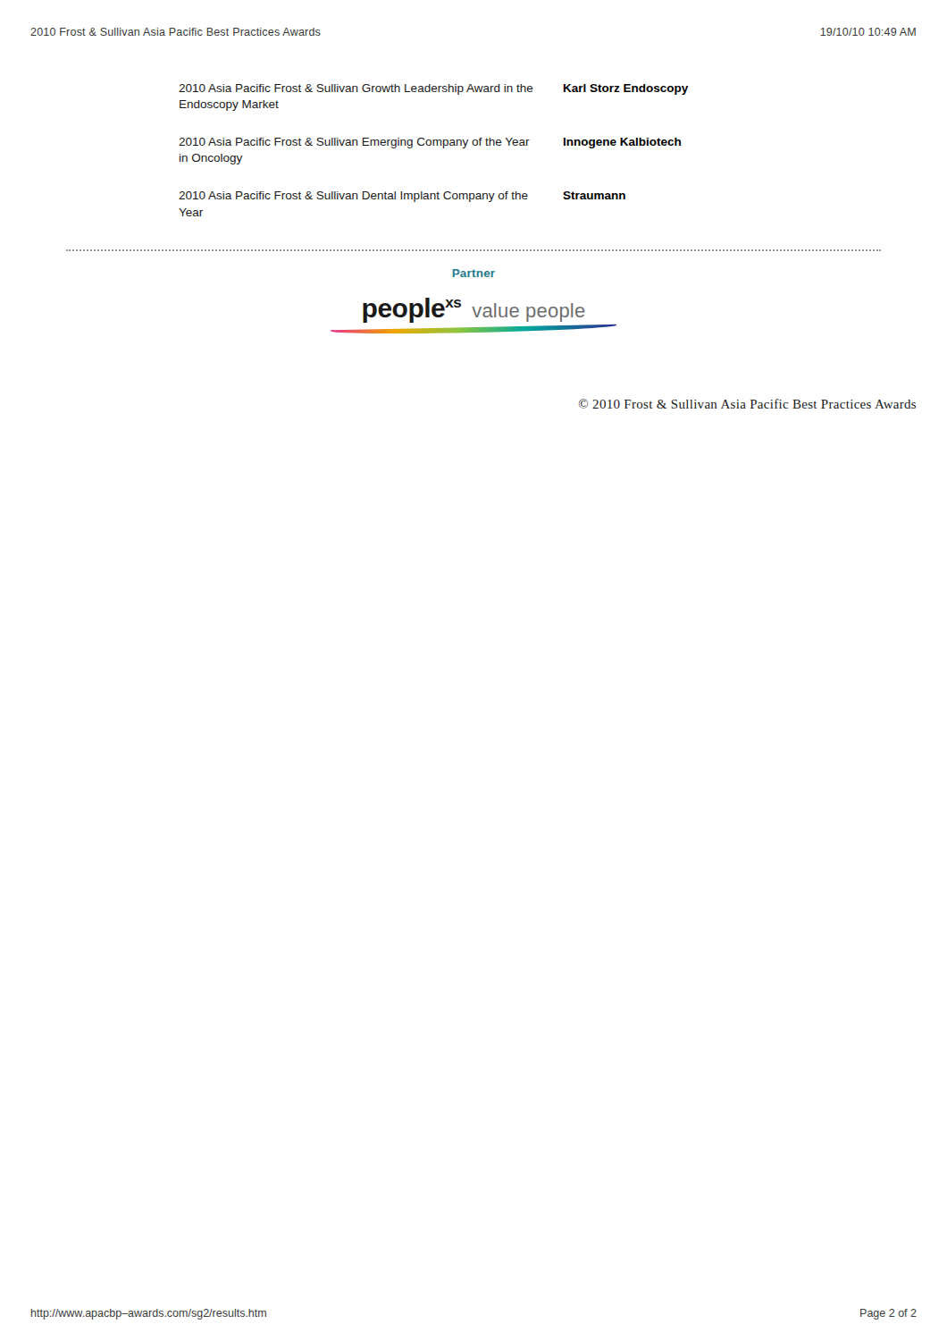2010 Frost & Sullivan Asia Pacific Best Practices Awards
19/10/10 10:49 AM
| 2010 Asia Pacific Frost & Sullivan Growth Leadership Award in the Endoscopy Market | Karl Storz Endoscopy |
| 2010 Asia Pacific Frost & Sullivan Emerging Company of the Year in Oncology | Innogene Kalbiotech |
| 2010 Asia Pacific Frost & Sullivan Dental Implant Company of the Year | Straumann |
Partner
people xs value people
© 2010 Frost & Sullivan Asia Pacific Best Practices Awards
http://www.apacbp–awards.com/sg2/results.htm
Page 2 of 2